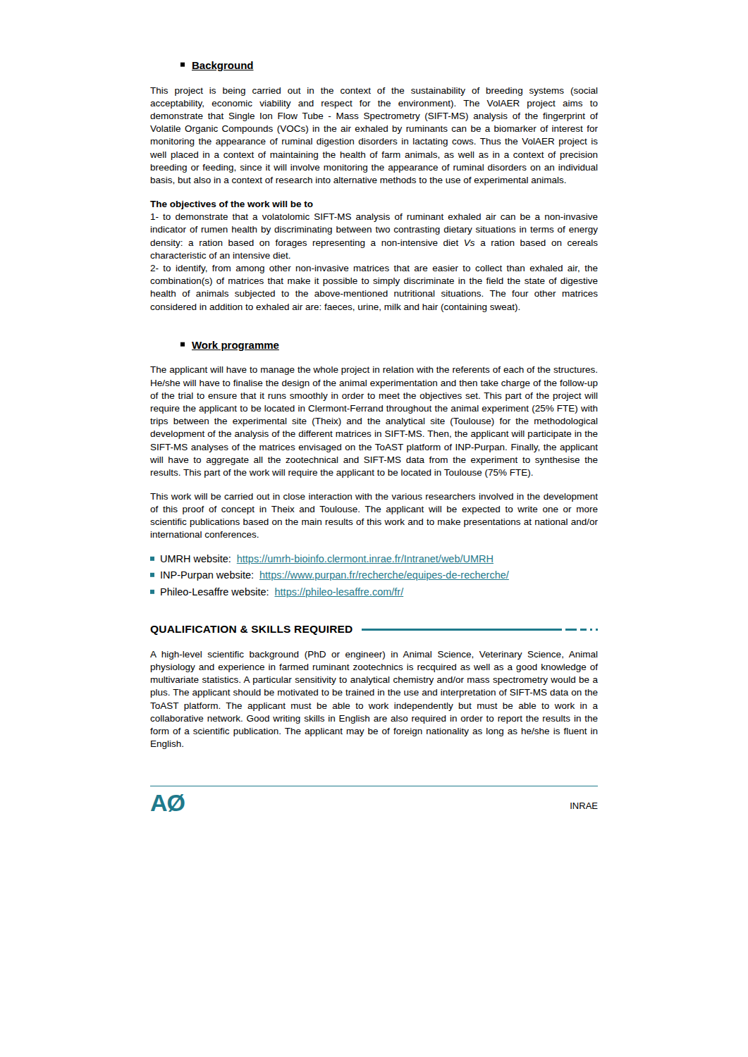Background
This project is being carried out in the context of the sustainability of breeding systems (social acceptability, economic viability and respect for the environment). The VolAER project aims to demonstrate that Single Ion Flow Tube - Mass Spectrometry (SIFT-MS) analysis of the fingerprint of Volatile Organic Compounds (VOCs) in the air exhaled by ruminants can be a biomarker of interest for monitoring the appearance of ruminal digestion disorders in lactating cows. Thus the VolAER project is well placed in a context of maintaining the health of farm animals, as well as in a context of precision breeding or feeding, since it will involve monitoring the appearance of ruminal disorders on an individual basis, but also in a context of research into alternative methods to the use of experimental animals.
The objectives of the work will be to
1- to demonstrate that a volatolomic SIFT-MS analysis of ruminant exhaled air can be a non-invasive indicator of rumen health by discriminating between two contrasting dietary situations in terms of energy density: a ration based on forages representing a non-intensive diet Vs a ration based on cereals characteristic of an intensive diet.
2- to identify, from among other non-invasive matrices that are easier to collect than exhaled air, the combination(s) of matrices that make it possible to simply discriminate in the field the state of digestive health of animals subjected to the above-mentioned nutritional situations. The four other matrices considered in addition to exhaled air are: faeces, urine, milk and hair (containing sweat).
Work programme
The applicant will have to manage the whole project in relation with the referents of each of the structures. He/she will have to finalise the design of the animal experimentation and then take charge of the follow-up of the trial to ensure that it runs smoothly in order to meet the objectives set. This part of the project will require the applicant to be located in Clermont-Ferrand throughout the animal experiment (25% FTE) with trips between the experimental site (Theix) and the analytical site (Toulouse) for the methodological development of the analysis of the different matrices in SIFT-MS. Then, the applicant will participate in the SIFT-MS analyses of the matrices envisaged on the ToAST platform of INP-Purpan. Finally, the applicant will have to aggregate all the zootechnical and SIFT-MS data from the experiment to synthesise the results. This part of the work will require the applicant to be located in Toulouse (75% FTE).
This work will be carried out in close interaction with the various researchers involved in the development of this proof of concept in Theix and Toulouse. The applicant will be expected to write one or more scientific publications based on the main results of this work and to make presentations at national and/or international conferences.
UMRH website: https://umrh-bioinfo.clermont.inrae.fr/Intranet/web/UMRH
INP-Purpan website: https://www.purpan.fr/recherche/equipes-de-recherche/
Phileo-Lesaffre website: https://phileo-lesaffre.com/fr/
QUALIFICATION & SKILLS REQUIRED
A high-level scientific background (PhD or engineer) in Animal Science, Veterinary Science, Animal physiology and experience in farmed ruminant zootechnics is recquired as well as a good knowledge of multivariate statistics. A particular sensitivity to analytical chemistry and/or mass spectrometry would be a plus. The applicant should be motivated to be trained in the use and interpretation of SIFT-MS data on the ToAST platform. The applicant must be able to work independently but must be able to work in a collaborative network. Good writing skills in English are also required in order to report the results in the form of a scientific publication. The applicant may be of foreign nationality as long as he/she is fluent in English.
AØ
INRAE